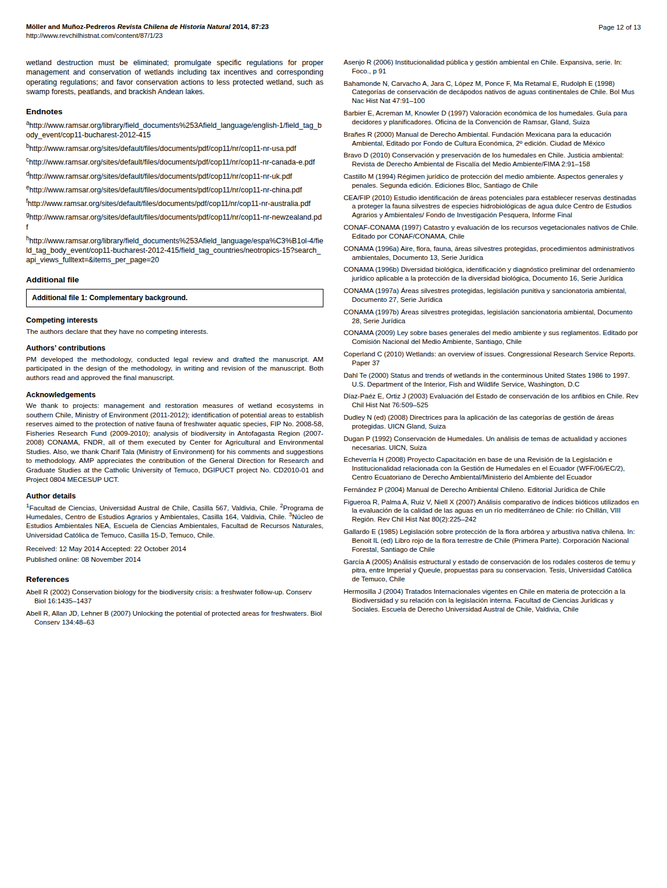Möller and Muñoz-Pedreros Revista Chilena de Historia Natural 2014, 87:23
http://www.revchilhistnat.com/content/87/1/23
Page 12 of 13
wetland destruction must be eliminated; promulgate specific regulations for proper management and conservation of wetlands including tax incentives and corresponding operating regulations; and favor conservation actions to less protected wetland, such as swamp forests, peatlands, and brackish Andean lakes.
Endnotes
ahttp://www.ramsar.org/library/field_documents%253Afield_language/english-1/field_tag_body_event/cop11-bucharest-2012-415
bhttp://www.ramsar.org/sites/default/files/documents/pdf/cop11/nr/cop11-nr-usa.pdf
chttp://www.ramsar.org/sites/default/files/documents/pdf/cop11/nr/cop11-nr-canada-e.pdf
dhttp://www.ramsar.org/sites/default/files/documents/pdf/cop11/nr/cop11-nr-uk.pdf
ehttp://www.ramsar.org/sites/default/files/documents/pdf/cop11/nr/cop11-nr-china.pdf
fhttp://www.ramsar.org/sites/default/files/documents/pdf/cop11/nr/cop11-nr-australia.pdf
ghttp://www.ramsar.org/sites/default/files/documents/pdf/cop11/nr/cop11-nr-newzealand.pdf
hhttp://www.ramsar.org/library/field_documents%253Afield_language/espa%C3%B1ol-4/field_tag_body_event/cop11-bucharest-2012-415/field_tag_countries/neotropics-15?search_api_views_fulltext=&items_per_page=20
Additional file
Additional file 1: Complementary background.
Competing interests
The authors declare that they have no competing interests.
Authors’ contributions
PM developed the methodology, conducted legal review and drafted the manuscript. AM participated in the design of the methodology, in writing and revision of the manuscript. Both authors read and approved the final manuscript.
Acknowledgements
We thank to projects: management and restoration measures of wetland ecosystems in southern Chile, Ministry of Environment (2011-2012); identification of potential areas to establish reserves aimed to the protection of native fauna of freshwater aquatic species, FIP No. 2008-58, Fisheries Research Fund (2009-2010); analysis of biodiversity in Antofagasta Region (2007-2008) CONAMA, FNDR, all of them executed by Center for Agricultural and Environmental Studies. Also, we thank Charif Tala (Ministry of Environment) for his comments and suggestions to methodology. AMP appreciates the contribution of the General Direction for Research and Graduate Studies at the Catholic University of Temuco, DGIPUCT project No. CD2010-01 and Project 0804 MECESUP UCT.
Author details
1Facultad de Ciencias, Universidad Austral de Chile, Casilla 567, Valdivia, Chile. 2Programa de Humedales, Centro de Estudios Agrarios y Ambientales, Casilla 164, Valdivia, Chile. 3Núcleo de Estudios Ambientales NEA, Escuela de Ciencias Ambientales, Facultad de Recursos Naturales, Universidad Católica de Temuco, Casilla 15-D, Temuco, Chile.
Received: 12 May 2014 Accepted: 22 October 2014
Published online: 08 November 2014
References
Abell R (2002) Conservation biology for the biodiversity crisis: a freshwater follow-up. Conserv Biol 16:1435–1437
Abell R, Allan JD, Lehner B (2007) Unlocking the potential of protected areas for freshwaters. Biol Conserv 134:48–63
Asenjo R (2006) Institucionalidad pública y gestión ambiental en Chile. Expansiva, serie. In: Foco., p 91
Bahamonde N, Carvacho A, Jara C, López M, Ponce F, Ma Retamal E, Rudolph E (1998) Categorías de conservación de decápodos nativos de aguas continentales de Chile. Bol Mus Nac Hist Nat 47:91–100
Barbier E, Acreman M, Knowler D (1997) Valoración económica de los humedales. Guía para decidores y planificadores. Oficina de la Convención de Ramsar, Gland, Suiza
Brañes R (2000) Manual de Derecho Ambiental. Fundación Mexicana para la educación Ambiental, Editado por Fondo de Cultura Económica, 2º edición. Ciudad de México
Bravo D (2010) Conservación y preservación de los humedales en Chile. Justicia ambiental: Revista de Derecho Ambiental de Fiscalía del Medio Ambiente/FIMA 2:91–158
Castillo M (1994) Régimen jurídico de protección del medio ambiente. Aspectos generales y penales. Segunda edición. Ediciones Bloc, Santiago de Chile
CEA/FIP (2010) Estudio identificación de áreas potenciales para establecer reservas destinadas a proteger la fauna silvestres de especies hidrobiológicas de agua dulce Centro de Estudios Agrarios y Ambientales/ Fondo de Investigación Pesquera, Informe Final
CONAF-CONAMA (1997) Catastro y evaluación de los recursos vegetacionales nativos de Chile. Editado por CONAF/CONAMA, Chile
CONAMA (1996a) Aire, flora, fauna, áreas silvestres protegidas, procedimientos administrativos ambientales, Documento 13, Serie Jurídica
CONAMA (1996b) Diversidad biológica, identificación y diagnóstico preliminar del ordenamiento jurídico aplicable a la protección de la diversidad biológica, Documento 16, Serie Jurídica
CONAMA (1997a) Áreas silvestres protegidas, legislación punitiva y sancionatoria ambiental, Documento 27, Serie Jurídica
CONAMA (1997b) Áreas silvestres protegidas, legislación sancionatoria ambiental, Documento 28, Serie Jurídica
CONAMA (2009) Ley sobre bases generales del medio ambiente y sus reglamentos. Editado por Comisión Nacional del Medio Ambiente, Santiago, Chile
Coperland C (2010) Wetlands: an overview of issues. Congressional Research Service Reports. Paper 37
Dahl Te (2000) Status and trends of wetlands in the conterminous United States 1986 to 1997. U.S. Department of the Interior, Fish and Wildlife Service, Washington, D.C
Díaz-Paéz E, Ortiz J (2003) Evaluación del Estado de conservación de los anfibios en Chile. Rev Chil Hist Nat 76:509–525
Dudley N (ed) (2008) Directrices para la aplicación de las categorías de gestión de áreas protegidas. UICN Gland, Suiza
Dugan P (1992) Conservación de Humedales. Un análisis de temas de actualidad y acciones necesarias. UICN, Suiza
Echeverría H (2008) Proyecto Capacitación en base de una Revisión de la Legislación e Institucionalidad relacionada con la Gestión de Humedales en el Ecuador (WFF/06/EC/2), Centro Ecuatoriano de Derecho Ambiental/Ministerio del Ambiente del Ecuador
Fernández P (2004) Manual de Derecho Ambiental Chileno. Editorial Jurídica de Chile
Figueroa R, Palma A, Ruiz V, Niell X (2007) Análisis comparativo de índices bióticos utilizados en la evaluación de la calidad de las aguas en un río mediterráneo de Chile: río Chillán, VIII Región. Rev Chil Hist Nat 80(2):225–242
Gallardo E (1985) Legislación sobre protección de la flora arbórea y arbustiva nativa chilena. In: Benoit IL (ed) Libro rojo de la flora terrestre de Chile (Primera Parte). Corporación Nacional Forestal, Santiago de Chile
García A (2005) Análisis estructural y estado de conservación de los rodales costeros de temu y pitra, entre Imperial y Queule, propuestas para su conservacion. Tesis, Universidad Católica de Temuco, Chile
Hermosilla J (2004) Tratados Internacionales vigentes en Chile en materia de protección a la Biodiversidad y su relación con la legislación interna. Facultad de Ciencias Jurídicas y Sociales. Escuela de Derecho Universidad Austral de Chile, Valdivia, Chile